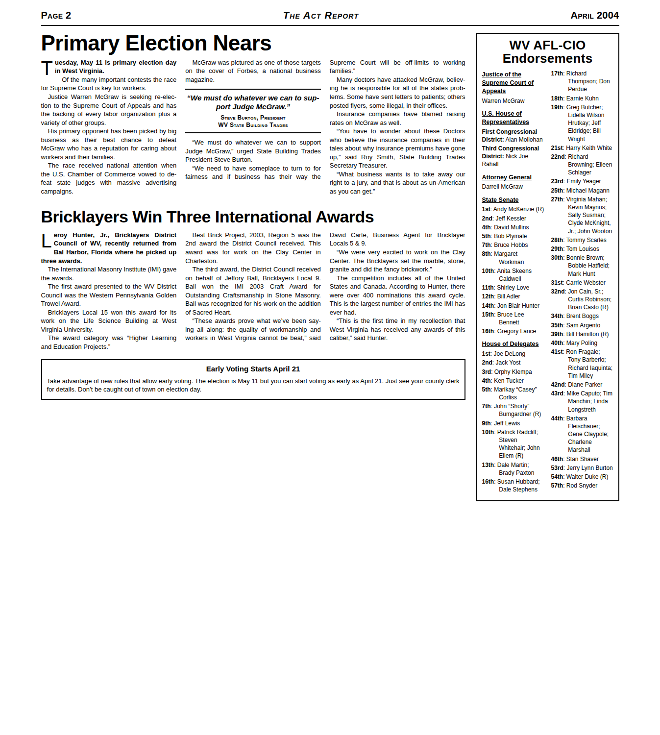Page 2
The Act Report
April 2004
Primary Election Nears
Tuesday, May 11 is primary election day in West Virginia.
Of the many important contests the race for Supreme Court is key for workers.
Justice Warren McGraw is seeking re-election to the Supreme Court of Appeals and has the backing of every labor organization plus a variety of other groups.
His primary opponent has been picked by big business as their best chance to defeat McGraw who has a reputation for caring about workers and their families.
The race received national attention when the U.S. Chamber of Commerce vowed to defeat state judges with massive advertising campaigns.
McGraw was pictured as one of those targets on the cover of Forbes, a national business magazine.
“We must do whatever we can to support Judge Mc Graw.” Steve Burton, President
WV State Building Trades
“We must do whatever we can to support Judge McGraw,” urged State Building Trades President Steve Burton.
“We need to have someplace to turn to for fairness and if business has their way the Supreme Court will be off-limits to working families.”
Many doctors have attacked McGraw, believing he is responsible for all of the states problems. Some have sent letters to patients; others posted flyers, some illegal, in their offices.
Insurance companies have blamed raising rates on McGraw as well.
“You have to wonder about these Doctors who believe the insurance companies in their tales about why insurance premiums have gone up,” said Roy Smith, State Building Trades Secretary Treasurer.
“What business wants is to take away our right to a jury, and that is about as un-American as you can get.”
Bricklayers Win Three International Awards
Leroy Hunter, Jr., Bricklayers District Council of WV, recently returned from Bal Harbor, Florida where he picked up three awards.
The International Masonry Institute (IMI) gave the awards.
The first award presented to the WV District Council was the Western Pennsylvania Golden Trowel Award.
Bricklayers Local 15 won this award for its work on the Life Science Building at West Virginia University.
The award category was “Higher Learning and Education Projects.”
Best Brick Project, 2003, Region 5 was the 2nd award the District Council received. This award was for work on the Clay Center in Charleston.
The third award, the District Council received on behalf of Jeffory Ball, Bricklayers Local 9. Ball won the IMI 2003 Craft Award for Outstanding Craftsmanship in Stone Masonry. Ball was recognized for his work on the addition of Sacred Heart.
“These awards prove what we’ve been saying all along: the quality of workmanship and workers in West Virginia cannot be beat,” said David Carte, Business Agent for Bricklayer Locals 5 & 9.
“We were very excited to work on the Clay Center. The Bricklayers set the marble, stone, granite and did the fancy brickwork.”
The competition includes all of the United States and Canada. According to Hunter, there were over 400 nominations this award cycle. This is the largest number of entries the IMI has ever had.
“This is the first time in my recollection that West Virginia has received any awards of this caliber,” said Hunter.
Early Voting Starts April 21
Take advantage of new rules that allow early voting. The election is May 11 but you can start voting as early as April 21. Just see your county clerk for details. Don’t be caught out of town on election day.
WV AFL-CIO
Endorsements
Justice of the Supreme Court of Appeals
Warren McGraw
U.S. House of Representatives
First Congressional District: Alan Mollohan
Third Congressional District: Nick Joe Rahall
Attorney General
Darrell McGraw
State Senate
1st: Andy McKenzie (R)
2nd: Jeff Kessler
4th: David Mullins
5th: Bob Plymale
7th: Bruce Hobbs
8th: Margaret Workman
10th: Anita Skeens Caldwell
11th: Shirley Love
12th: Bill Adler
14th: Jon Blair Hunter
15th: Bruce Lee Bennett
16th: Gregory Lance
House of Delegates
1st: Joe DeLong
2nd: Jack Yost
3rd: Orphy Klempa
4th: Ken Tucker
5th: Marikay “Casey” Corliss
7th: John “Shorty” Bumgardner (R)
9th: Jeff Lewis
10th: Patrick Radcliff; Steven Whitehair; John Ellem (R)
13th: Dale Martin; Brady Paxton
16th: Susan Hubbard; Dale Stephens
17th: Richard Thompson; Don Perdue
18th: Earnie Kuhn
19th: Greg Butcher; Lidella Wilson Hrutkay; Jeff Eldridge; Bill Wright
21st: Harry Keith White
22nd: Richard Browning; Eileen Schlager
23rd: Emily Yeager
25th: Michael Magann
27th: Virginia Mahan; Kevin Maynus; Sally Susman; Clyde McKnight, Jr.; John Wooton
28th: Tommy Scarles
29th: Tom Louisos
30th: Bonnie Brown; Bobbie Hatfield; Mark Hunt
31st: Carrie Webster
32nd: Jon Cain, Sr.; Curtis Robinson; Brian Casto (R)
34th: Brent Boggs
35th: Sam Argento
39th: Bill Hamilton (R)
40th: Mary Poling
41st: Ron Fragale; Tony Barberio; Richard Iaquinta; Tim Miley
42nd: Diane Parker
43rd: Mike Caputo; Tim Manchin; Linda Longstreth
44th: Barbara Fleischauer; Gene Claypole; Charlene Marshall
46th: Stan Shaver
53rd: Jerry Lynn Burton
54th: Walter Duke (R)
57th: Rod Snyder